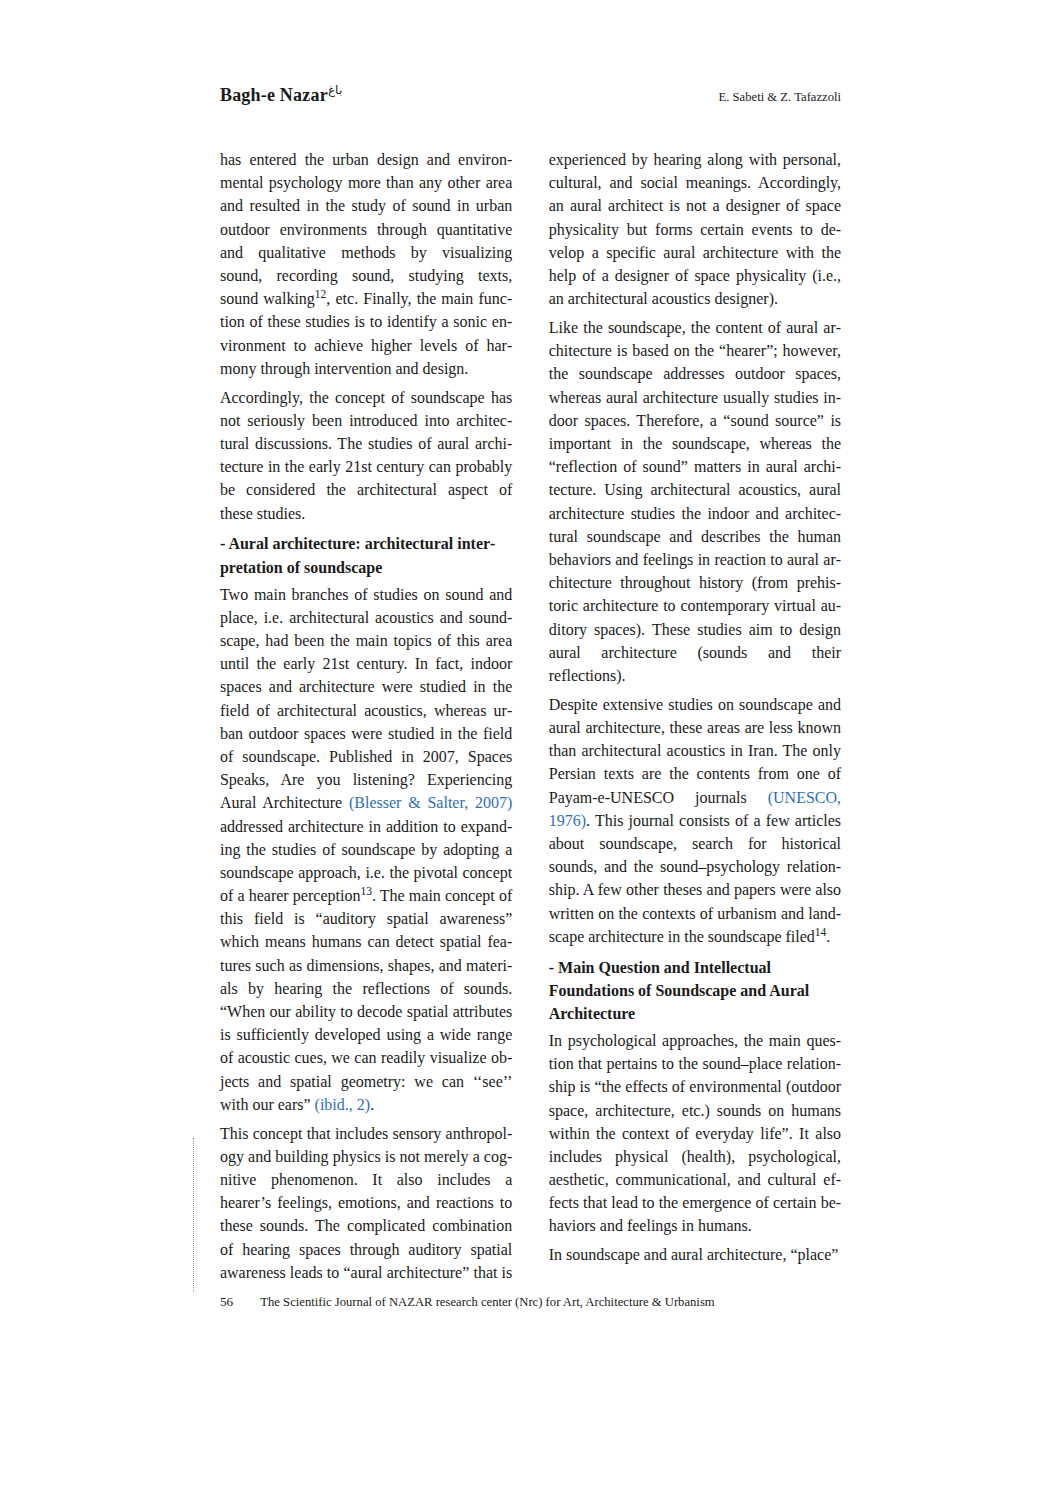Bagh-e Nazarباغ
E. Sabeti & Z. Tafazzoli
has entered the urban design and environmental psychology more than any other area and resulted in the study of sound in urban outdoor environments through quantitative and qualitative methods by visualizing sound, recording sound, studying texts, sound walking12, etc. Finally, the main function of these studies is to identify a sonic environment to achieve higher levels of harmony through intervention and design.
Accordingly, the concept of soundscape has not seriously been introduced into architectural discussions. The studies of aural architecture in the early 21st century can probably be considered the architectural aspect of these studies.
- Aural architecture: architectural interpretation of soundscape
Two main branches of studies on sound and place, i.e. architectural acoustics and soundscape, had been the main topics of this area until the early 21st century. In fact, indoor spaces and architecture were studied in the field of architectural acoustics, whereas urban outdoor spaces were studied in the field of soundscape. Published in 2007, Spaces Speaks, Are you listening? Experiencing Aural Architecture (Blesser & Salter, 2007) addressed architecture in addition to expanding the studies of soundscape by adopting a soundscape approach, i.e. the pivotal concept of a hearer perception13. The main concept of this field is “auditory spatial awareness” which means humans can detect spatial features such as dimensions, shapes, and materials by hearing the reflections of sounds. “When our ability to decode spatial attributes is sufficiently developed using a wide range of acoustic cues, we can readily visualize objects and spatial geometry: we can ‘‘see’’ with our ears” (ibid., 2).
This concept that includes sensory anthropology and building physics is not merely a cognitive phenomenon. It also includes a hearer’s feelings, emotions, and reactions to these sounds. The complicated combination of hearing spaces through auditory spatial awareness leads to “aural architecture” that is experienced by hearing along with personal, cultural, and social meanings. Accordingly, an aural architect is not a designer of space physicality but forms certain events to develop a specific aural architecture with the help of a designer of space physicality (i.e., an architectural acoustics designer).
Like the soundscape, the content of aural architecture is based on the “hearer”; however, the soundscape addresses outdoor spaces, whereas aural architecture usually studies indoor spaces. Therefore, a “sound source” is important in the soundscape, whereas the “reflection of sound” matters in aural architecture. Using architectural acoustics, aural architecture studies the indoor and architectural soundscape and describes the human behaviors and feelings in reaction to aural architecture throughout history (from prehistoric architecture to contemporary virtual auditory spaces). These studies aim to design aural architecture (sounds and their reflections).
Despite extensive studies on soundscape and aural architecture, these areas are less known than architectural acoustics in Iran. The only Persian texts are the contents from one of Payam-e-UNESCO journals (UNESCO, 1976). This journal consists of a few articles about soundscape, search for historical sounds, and the sound–psychology relationship. A few other theses and papers were also written on the contexts of urbanism and landscape architecture in the soundscape filed14.
- Main Question and Intellectual Foundations of Soundscape and Aural Architecture
In psychological approaches, the main question that pertains to the sound–place relationship is “the effects of environmental (outdoor space, architecture, etc.) sounds on humans within the context of everyday life”. It also includes physical (health), psychological, aesthetic, communicational, and cultural effects that lead to the emergence of certain behaviors and feelings in humans.
In soundscape and aural architecture, “place”
56
The Scientific Journal of NAZAR research center (Nrc) for Art, Architecture & Urbanism